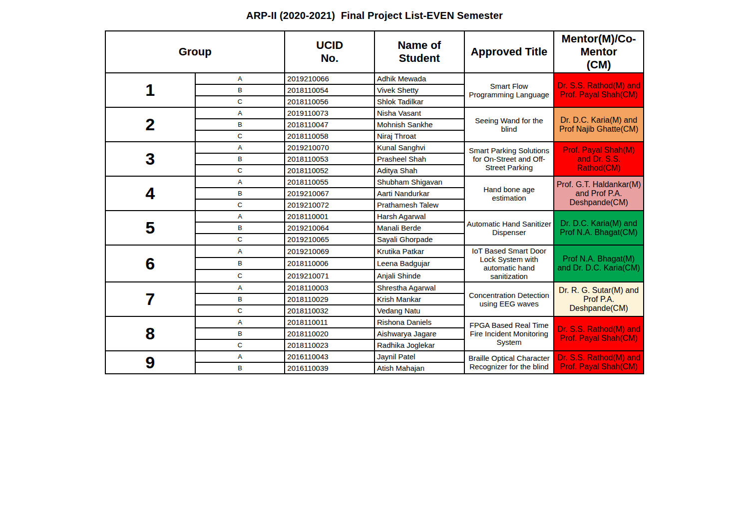ARP-II (2020-2021) Final Project List-EVEN Semester
| Group | UCID No. | Name of Student | Approved Title | Mentor(M)/Co-Mentor (CM) |
| --- | --- | --- | --- | --- |
| 1 | A | 2019210066 | Adhik Mewada | Smart Flow Programming Language | Dr. S.S. Rathod(M) and Prof. Payal Shah(CM) |
| B | 2018110054 | Vivek Shetty |
| C | 2018110056 | Shlok Tadilkar |
| 2 | A | 2019110073 | Nisha Vasant | Seeing Wand for the blind | Dr. D.C. Karia(M) and Prof Najib Ghatte(CM) |
| B | 2018110047 | Mohnish Sankhe |
| C | 2018110058 | Niraj Throat |
| 3 | A | 2019210070 | Kunal Sanghvi | Smart Parking Solutions for On-Street and Off-Street Parking | Prof. Payal Shah(M) and Dr. S.S. Rathod(CM) |
| B | 2018110053 | Prasheel Shah |
| C | 2018110052 | Aditya Shah |
| 4 | A | 2018110055 | Shubham Shigavan | Hand bone age estimation | Prof. G.T. Haldankar(M) and Prof P.A. Deshpande(CM) |
| B | 2019210067 | Aarti Nandurkar |
| C | 2019210072 | Prathamesh Talew |
| 5 | A | 2018110001 | Harsh Agarwal | Automatic Hand Sanitizer Dispenser | Dr. D.C. Karia(M) and Prof N.A. Bhagat(CM) |
| B | 2019210064 | Manali Berde |
| C | 2019210065 | Sayali Ghorpade |
| 6 | A | 2019210069 | Krutika Patkar | IoT Based Smart Door Lock System with automatic hand sanitization | Prof N.A. Bhagat(M) and Dr. D.C. Karia(CM) |
| B | 2018110006 | Leena Badgujar |
| C | 2019210071 | Anjali Shinde |
| 7 | A | 2018110003 | Shrestha Agarwal | Concentration Detection using EEG waves | Dr. R. G. Sutar(M) and Prof P.A. Deshpande(CM) |
| B | 2018110029 | Krish Mankar |
| C | 2018110032 | Vedang Natu |
| 8 | A | 2018110011 | Rishona Daniels | FPGA Based Real Time Fire Incident Monitoring System | Dr. S.S. Rathod(M) and Prof. Payal Shah(CM) |
| B | 2018110020 | Aishwarya Jagare |
| C | 2018110023 | Radhika Joglekar |
| 9 | A | 2016110043 | Jaynil Patel | Braille Optical Character Recognizer for the blind | Dr. S.S. Rathod(M) and Prof. Payal Shah(CM) |
| B | 2016110039 | Atish Mahajan |